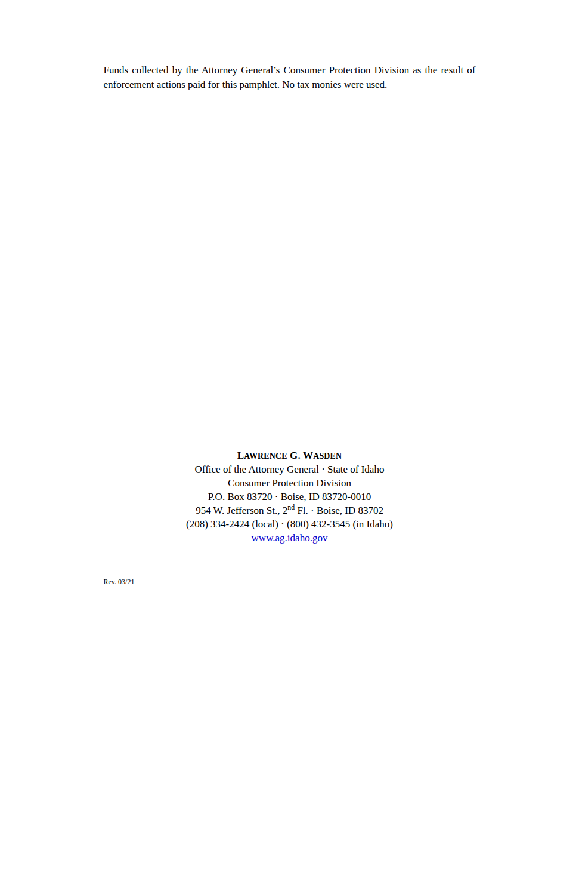Funds collected by the Attorney General’s Consumer Protection Division as the result of enforcement actions paid for this pamphlet. No tax monies were used.
LAWRENCE G. WASDEN
Office of the Attorney General · State of Idaho
Consumer Protection Division
P.O. Box 83720 · Boise, ID 83720-0010
954 W. Jefferson St., 2nd Fl. · Boise, ID 83702
(208) 334-2424 (local) · (800) 432-3545 (in Idaho)
www.ag.idaho.gov
Rev. 03/21